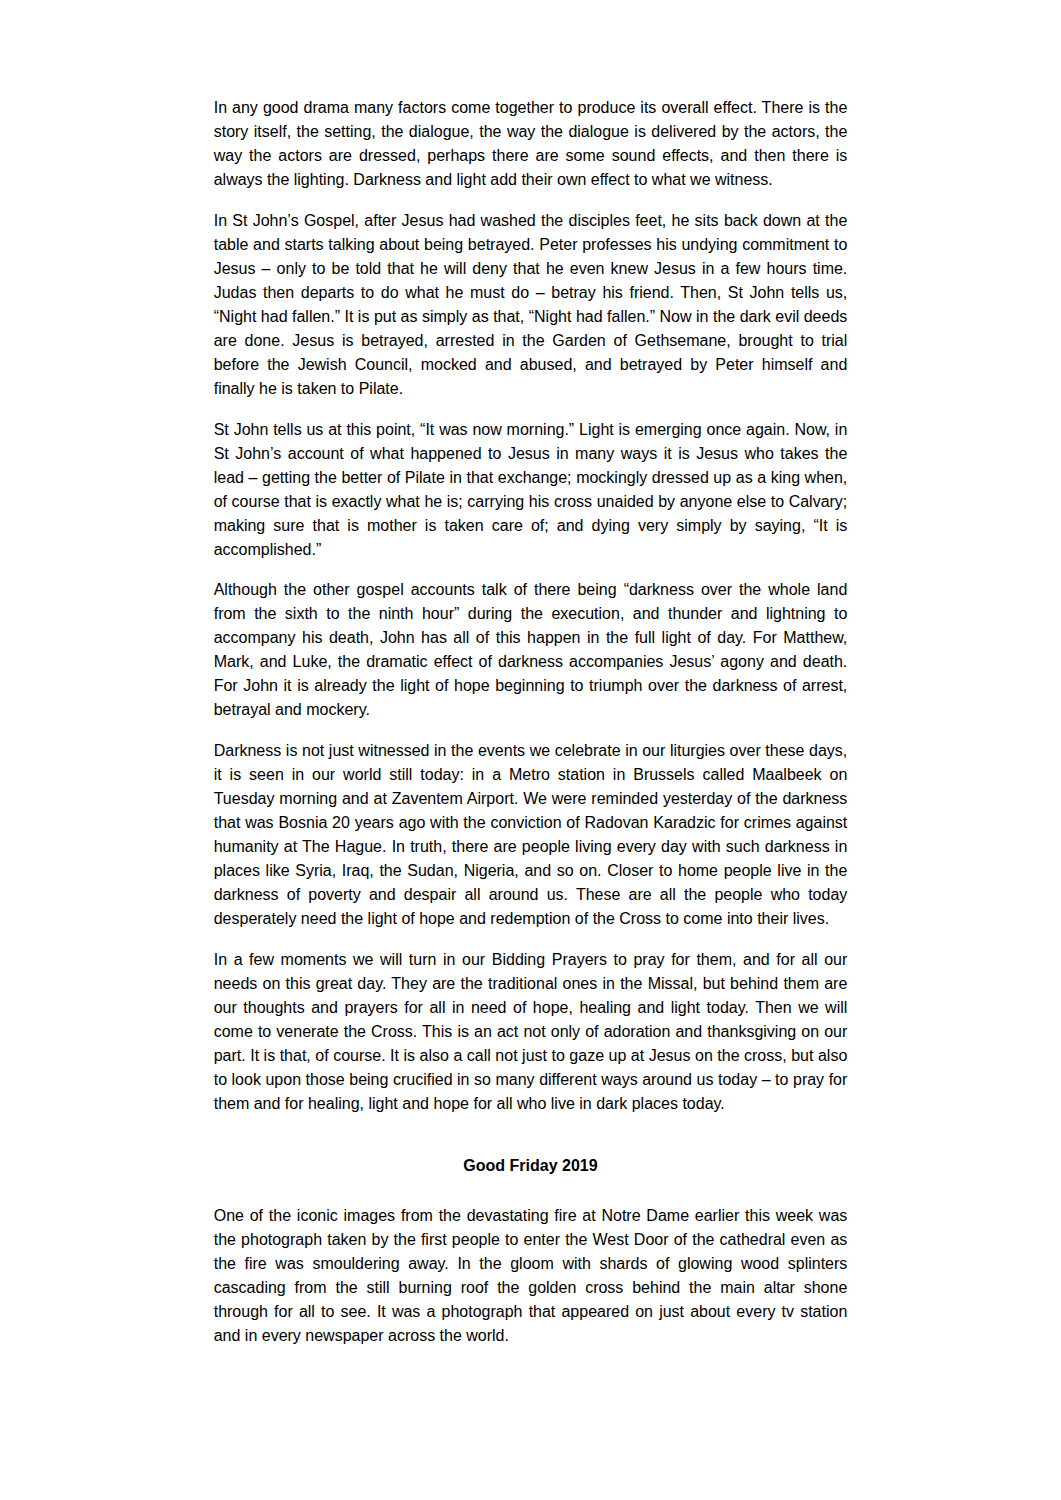In any good drama many factors come together to produce its overall effect. There is the story itself, the setting, the dialogue, the way the dialogue is delivered by the actors, the way the actors are dressed, perhaps there are some sound effects, and then there is always the lighting. Darkness and light add their own effect to what we witness.
In St John’s Gospel, after Jesus had washed the disciples feet, he sits back down at the table and starts talking about being betrayed. Peter professes his undying commitment to Jesus – only to be told that he will deny that he even knew Jesus in a few hours time. Judas then departs to do what he must do – betray his friend. Then, St John tells us, “Night had fallen.” It is put as simply as that, “Night had fallen.” Now in the dark evil deeds are done. Jesus is betrayed, arrested in the Garden of Gethsemane, brought to trial before the Jewish Council, mocked and abused, and betrayed by Peter himself and finally he is taken to Pilate.
St John tells us at this point, “It was now morning.” Light is emerging once again. Now, in St John’s account of what happened to Jesus in many ways it is Jesus who takes the lead – getting the better of Pilate in that exchange; mockingly dressed up as a king when, of course that is exactly what he is; carrying his cross unaided by anyone else to Calvary; making sure that is mother is taken care of; and dying very simply by saying, “It is accomplished.”
Although the other gospel accounts talk of there being “darkness over the whole land from the sixth to the ninth hour” during the execution, and thunder and lightning to accompany his death, John has all of this happen in the full light of day. For Matthew, Mark, and Luke, the dramatic effect of darkness accompanies Jesus’ agony and death. For John it is already the light of hope beginning to triumph over the darkness of arrest, betrayal and mockery.
Darkness is not just witnessed in the events we celebrate in our liturgies over these days, it is seen in our world still today: in a Metro station in Brussels called Maalbeek on Tuesday morning and at Zaventem Airport. We were reminded yesterday of the darkness that was Bosnia 20 years ago with the conviction of Radovan Karadzic for crimes against humanity at The Hague. In truth, there are people living every day with such darkness in places like Syria, Iraq, the Sudan, Nigeria, and so on. Closer to home people live in the darkness of poverty and despair all around us. These are all the people who today desperately need the light of hope and redemption of the Cross to come into their lives.
In a few moments we will turn in our Bidding Prayers to pray for them, and for all our needs on this great day. They are the traditional ones in the Missal, but behind them are our thoughts and prayers for all in need of hope, healing and light today. Then we will come to venerate the Cross. This is an act not only of adoration and thanksgiving on our part. It is that, of course. It is also a call not just to gaze up at Jesus on the cross, but also to look upon those being crucified in so many different ways around us today – to pray for them and for healing, light and hope for all who live in dark places today.
Good Friday 2019
One of the iconic images from the devastating fire at Notre Dame earlier this week was the photograph taken by the first people to enter the West Door of the cathedral even as the fire was smouldering away. In the gloom with shards of glowing wood splinters cascading from the still burning roof the golden cross behind the main altar shone through for all to see. It was a photograph that appeared on just about every tv station and in every newspaper across the world.